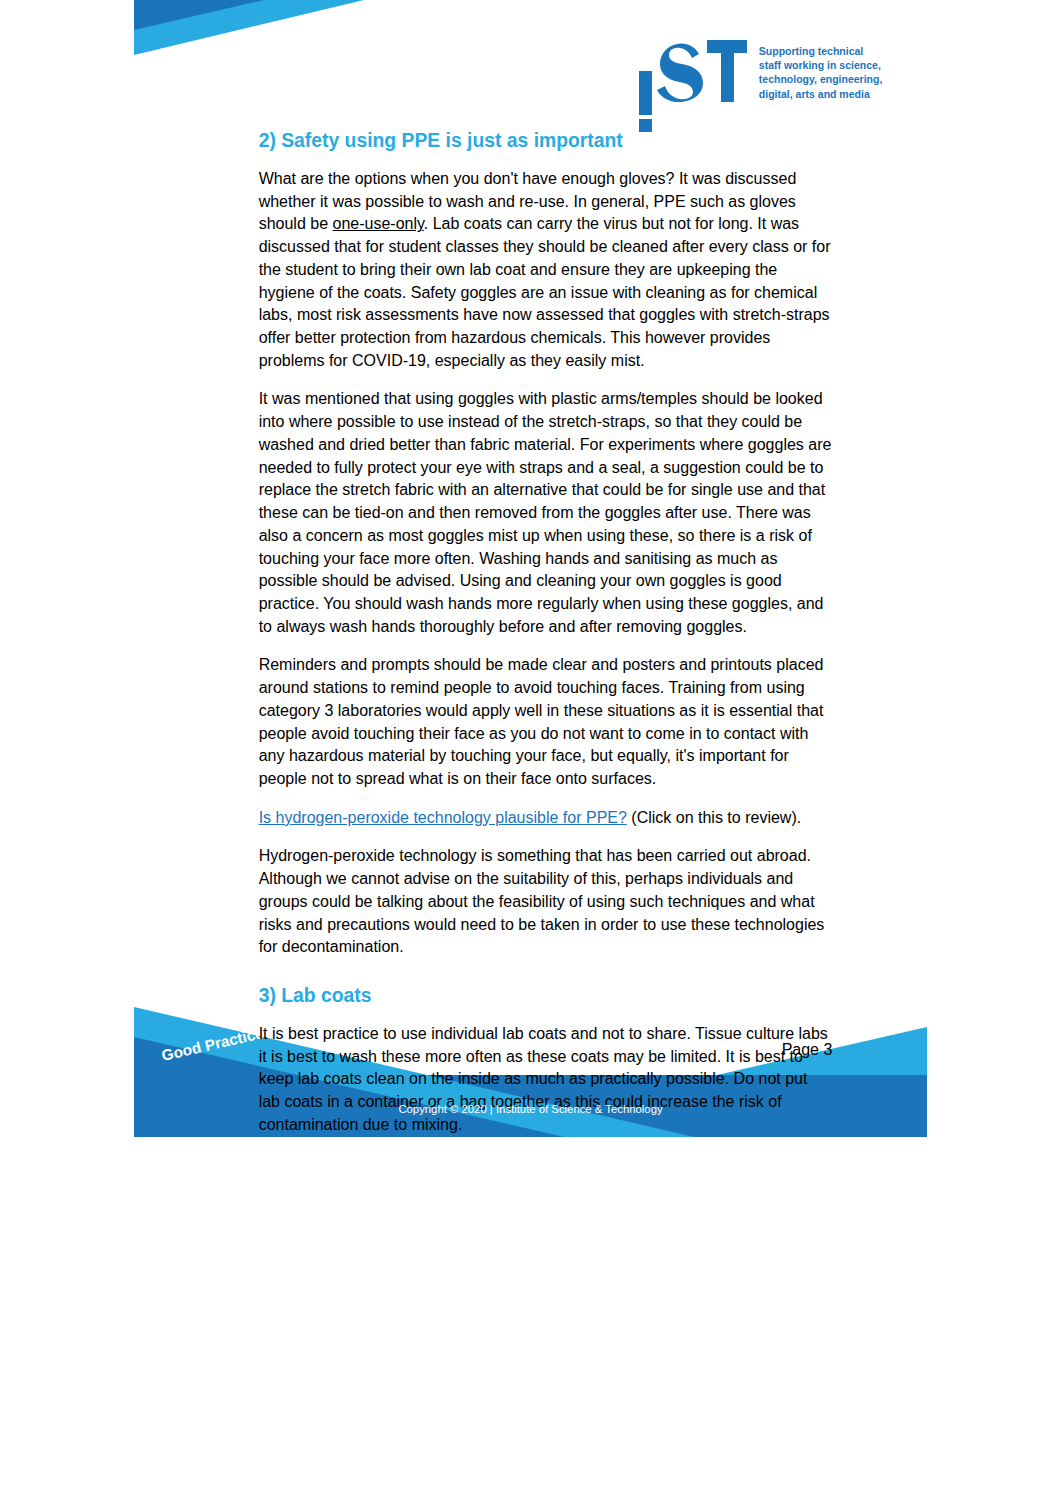Supporting technical
staff working in science,
technology, engineering,
digital, arts and media
2) Safety using PPE is just as important
What are the options when you don't have enough gloves? It was discussed whether it was possible to wash and re-use. In general, PPE such as gloves should be one-use-only. Lab coats can carry the virus but not for long. It was discussed that for student classes they should be cleaned after every class or for the student to bring their own lab coat and ensure they are upkeeping the hygiene of the coats. Safety goggles are an issue with cleaning as for chemical labs, most risk assessments have now assessed that goggles with stretch-straps offer better protection from hazardous chemicals. This however provides problems for COVID-19, especially as they easily mist.
It was mentioned that using goggles with plastic arms/temples should be looked into where possible to use instead of the stretch-straps, so that they could be washed and dried better than fabric material. For experiments where goggles are needed to fully protect your eye with straps and a seal, a suggestion could be to replace the stretch fabric with an alternative that could be for single use and that these can be tied-on and then removed from the goggles after use. There was also a concern as most goggles mist up when using these, so there is a risk of touching your face more often. Washing hands and sanitising as much as possible should be advised. Using and cleaning your own goggles is good practice. You should wash hands more regularly when using these goggles, and to always wash hands thoroughly before and after removing goggles.
Reminders and prompts should be made clear and posters and printouts placed around stations to remind people to avoid touching faces. Training from using category 3 laboratories would apply well in these situations as it is essential that people avoid touching their face as you do not want to come in to contact with any hazardous material by touching your face, but equally, it's important for people not to spread what is on their face onto surfaces.
Is hydrogen-peroxide technology plausible for PPE? (Click on this to review).
Hydrogen-peroxide technology is something that has been carried out abroad. Although we cannot advise on the suitability of this, perhaps individuals and groups could be talking about the feasibility of using such techniques and what risks and precautions would need to be taken in order to use these technologies for decontamination.
3) Lab coats
It is best practice to use individual lab coats and not to share. Tissue culture labs it is best to wash these more often as these coats may be limited. It is best to keep lab coats clean on the inside as much as practically possible. Do not put lab coats in a container or a bag together as this could increase the risk of contamination due to mixing.
Good Practice Sessions – Together we will find solutions as well as staying connected for the safe return to work
Page 3
Copyright © 2020 | Institute of Science & Technology